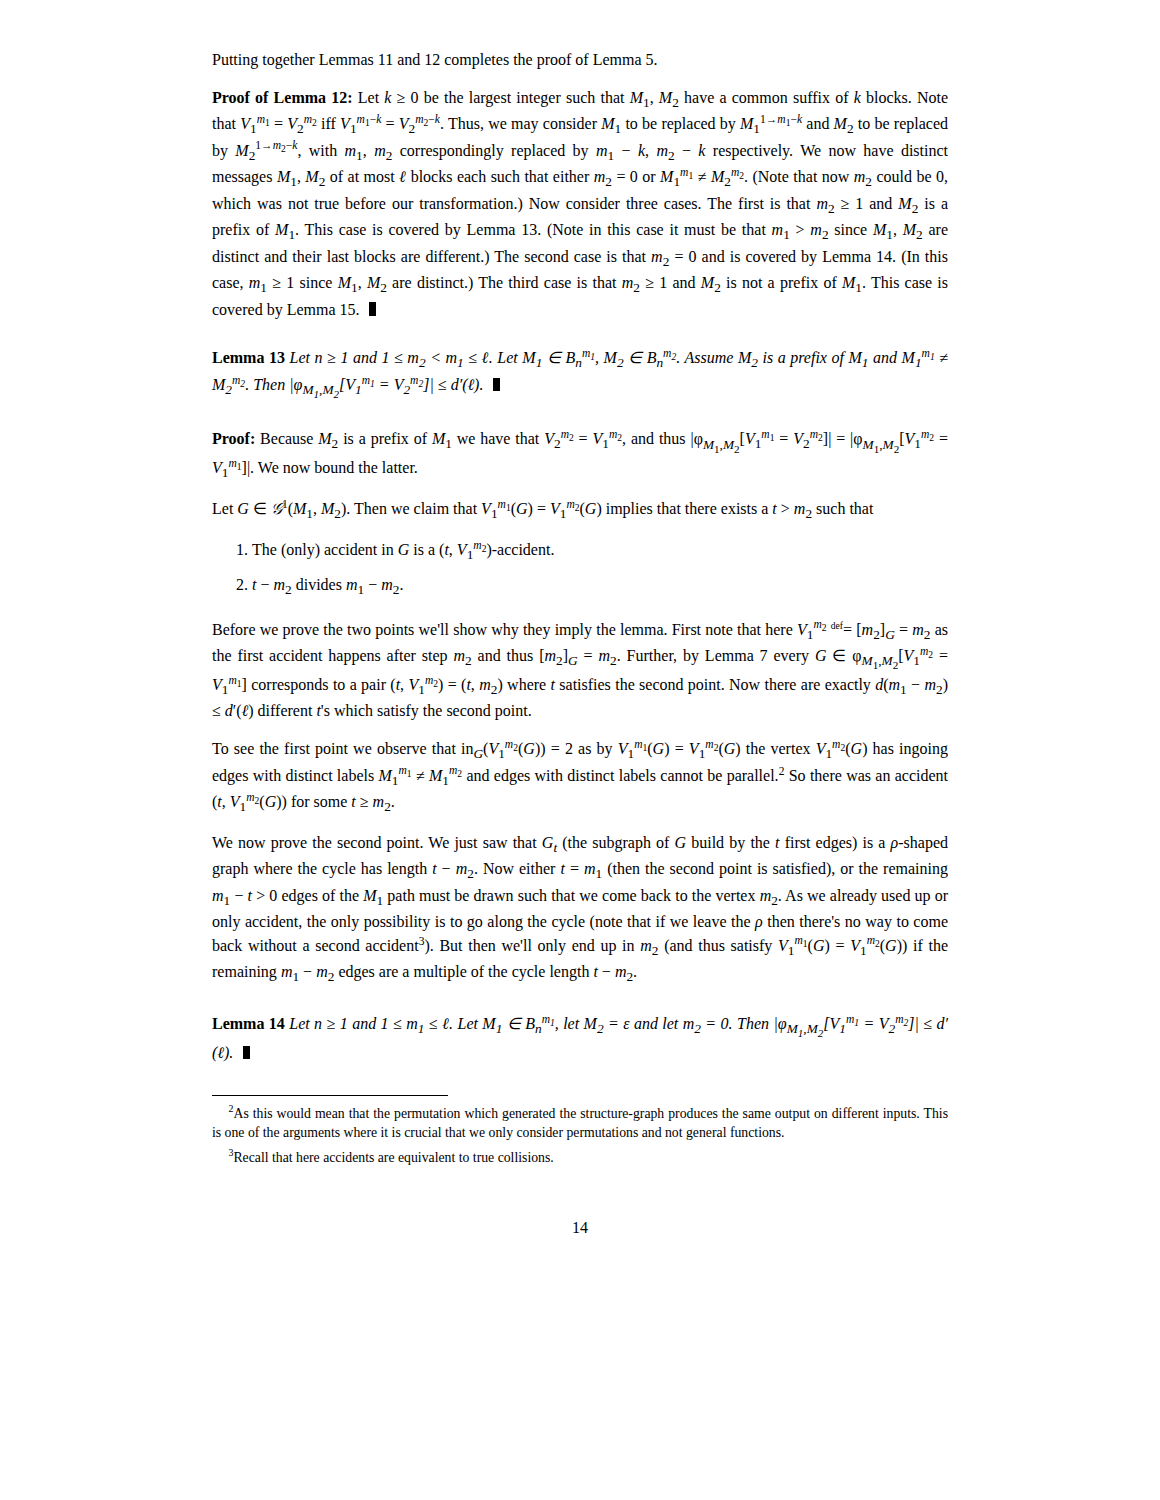Putting together Lemmas 11 and 12 completes the proof of Lemma 5.
Proof of Lemma 12: Let k ≥ 0 be the largest integer such that M1, M2 have a common suffix of k blocks. Note that V1m1 = V2m2 iff V1m1−k = V2m2−k. Thus, we may consider M1 to be replaced by M11→m1−k and M2 to be replaced by M21→m2−k, with m1, m2 correspondingly replaced by m1 − k, m2 − k respectively. We now have distinct messages M1, M2 of at most ℓ blocks each such that either m2 = 0 or M1m1 ≠ M2m2. (Note that now m2 could be 0, which was not true before our transformation.) Now consider three cases. The first is that m2 ≥ 1 and M2 is a prefix of M1. This case is covered by Lemma 13. (Note in this case it must be that m1 > m2 since M1, M2 are distinct and their last blocks are different.) The second case is that m2 = 0 and is covered by Lemma 14. (In this case, m1 ≥ 1 since M1, M2 are distinct.) The third case is that m2 ≥ 1 and M2 is not a prefix of M1. This case is covered by Lemma 15.
Lemma 13 Let n ≥ 1 and 1 ≤ m2 < m1 ≤ ℓ. Let M1 ∈ Bnm1, M2 ∈ Bnm2. Assume M2 is a prefix of M1 and M1m1 ≠ M2m2. Then |φM1,M2[V1m1 = V2m2]| ≤ d′(ℓ).
Proof: Because M2 is a prefix of M1 we have that V2m2 = V1m2, and thus |φM1,M2[V1m1 = V2m2]| = |φM1,M2[V1m2 = V1m1]|. We now bound the latter.
Let G ∈ 𝒢1(M1, M2). Then we claim that V1m1(G) = V1m2(G) implies that there exists a t > m2 such that
The (only) accident in G is a (t, V1m2)-accident.
t − m2 divides m1 − m2.
Before we prove the two points we'll show why they imply the lemma. First note that here V1m2 def= [m2]G = m2 as the first accident happens after step m2 and thus [m2]G = m2. Further, by Lemma 7 every G ∈ φM1,M2[V1m2 = V1m1] corresponds to a pair (t, V1m2) = (t, m2) where t satisfies the second point. Now there are exactly d(m1 − m2) ≤ d′(ℓ) different t's which satisfy the second point.
To see the first point we observe that inG(V1m2(G)) = 2 as by V1m1(G) = V1m2(G) the vertex V1m2(G) has ingoing edges with distinct labels M1m1 ≠ M1m2 and edges with distinct labels cannot be parallel.2 So there was an accident (t, V1m2(G)) for some t ≥ m2.
We now prove the second point. We just saw that Gt (the subgraph of G build by the t first edges) is a ρ-shaped graph where the cycle has length t − m2. Now either t = m1 (then the second point is satisfied), or the remaining m1 − t > 0 edges of the M1 path must be drawn such that we come back to the vertex m2. As we already used up or only accident, the only possibility is to go along the cycle (note that if we leave the ρ then there's no way to come back without a second accident3). But then we'll only end up in m2 (and thus satisfy V1m1(G) = V1m2(G)) if the remaining m1 − m2 edges are a multiple of the cycle length t − m2.
Lemma 14 Let n ≥ 1 and 1 ≤ m1 ≤ ℓ. Let M1 ∈ Bnm1, let M2 = ε and let m2 = 0. Then |φM1,M2[V1m1 = V2m2]| ≤ d′(ℓ).
2As this would mean that the permutation which generated the structure-graph produces the same output on different inputs. This is one of the arguments where it is crucial that we only consider permutations and not general functions.
3Recall that here accidents are equivalent to true collisions.
14